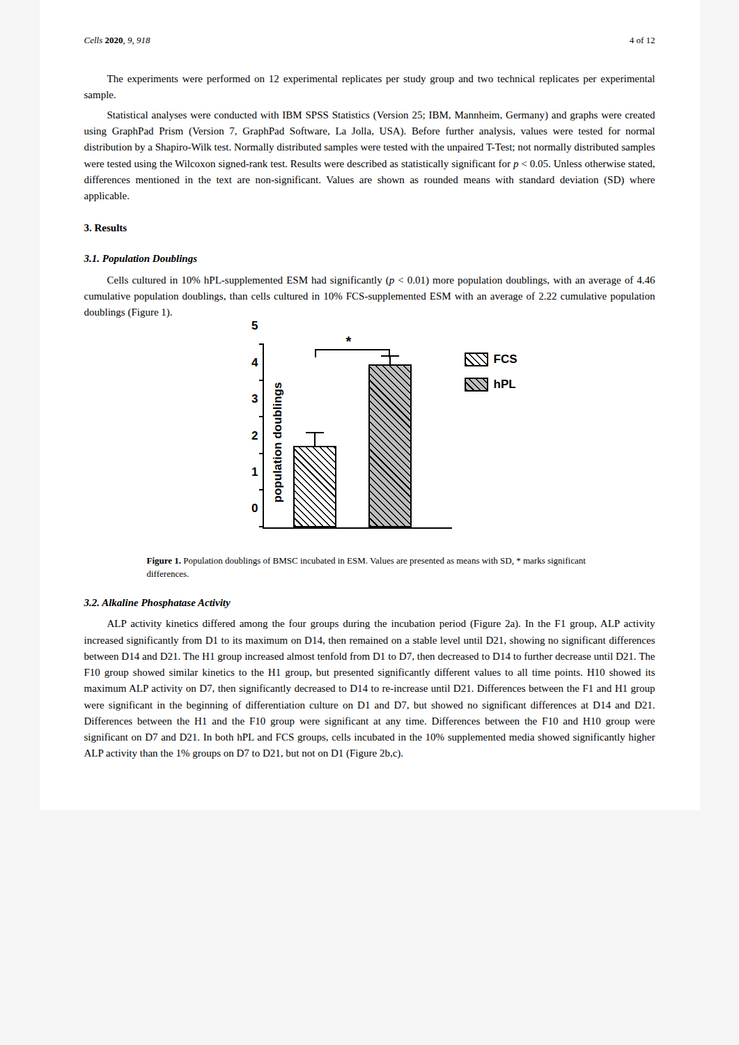Cells 2020, 9, 918
4 of 12
The experiments were performed on 12 experimental replicates per study group and two technical replicates per experimental sample.
Statistical analyses were conducted with IBM SPSS Statistics (Version 25; IBM, Mannheim, Germany) and graphs were created using GraphPad Prism (Version 7, GraphPad Software, La Jolla, USA). Before further analysis, values were tested for normal distribution by a Shapiro-Wilk test. Normally distributed samples were tested with the unpaired T-Test; not normally distributed samples were tested using the Wilcoxon signed-rank test. Results were described as statistically significant for p < 0.05. Unless otherwise stated, differences mentioned in the text are non-significant. Values are shown as rounded means with standard deviation (SD) where applicable.
3. Results
3.1. Population Doublings
Cells cultured in 10% hPL-supplemented ESM had significantly (p < 0.01) more population doublings, with an average of 4.46 cumulative population doublings, than cells cultured in 10% FCS-supplemented ESM with an average of 2.22 cumulative population doublings (Figure 1).
population doublings
0
1
2
3
4
5
*
FCS
hPL
Figure 1. Population doublings of BMSC incubated in ESM. Values are presented as means with SD, * marks significant differences.
3.2. Alkaline Phosphatase Activity
ALP activity kinetics differed among the four groups during the incubation period (Figure 2a). In the F1 group, ALP activity increased significantly from D1 to its maximum on D14, then remained on a stable level until D21, showing no significant differences between D14 and D21. The H1 group increased almost tenfold from D1 to D7, then decreased to D14 to further decrease until D21. The F10 group showed similar kinetics to the H1 group, but presented significantly different values to all time points. H10 showed its maximum ALP activity on D7, then significantly decreased to D14 to re-increase until D21. Differences between the F1 and H1 group were significant in the beginning of differentiation culture on D1 and D7, but showed no significant differences at D14 and D21. Differences between the H1 and the F10 group were significant at any time. Differences between the F10 and H10 group were significant on D7 and D21. In both hPL and FCS groups, cells incubated in the 10% supplemented media showed significantly higher ALP activity than the 1% groups on D7 to D21, but not on D1 (Figure 2b,c).